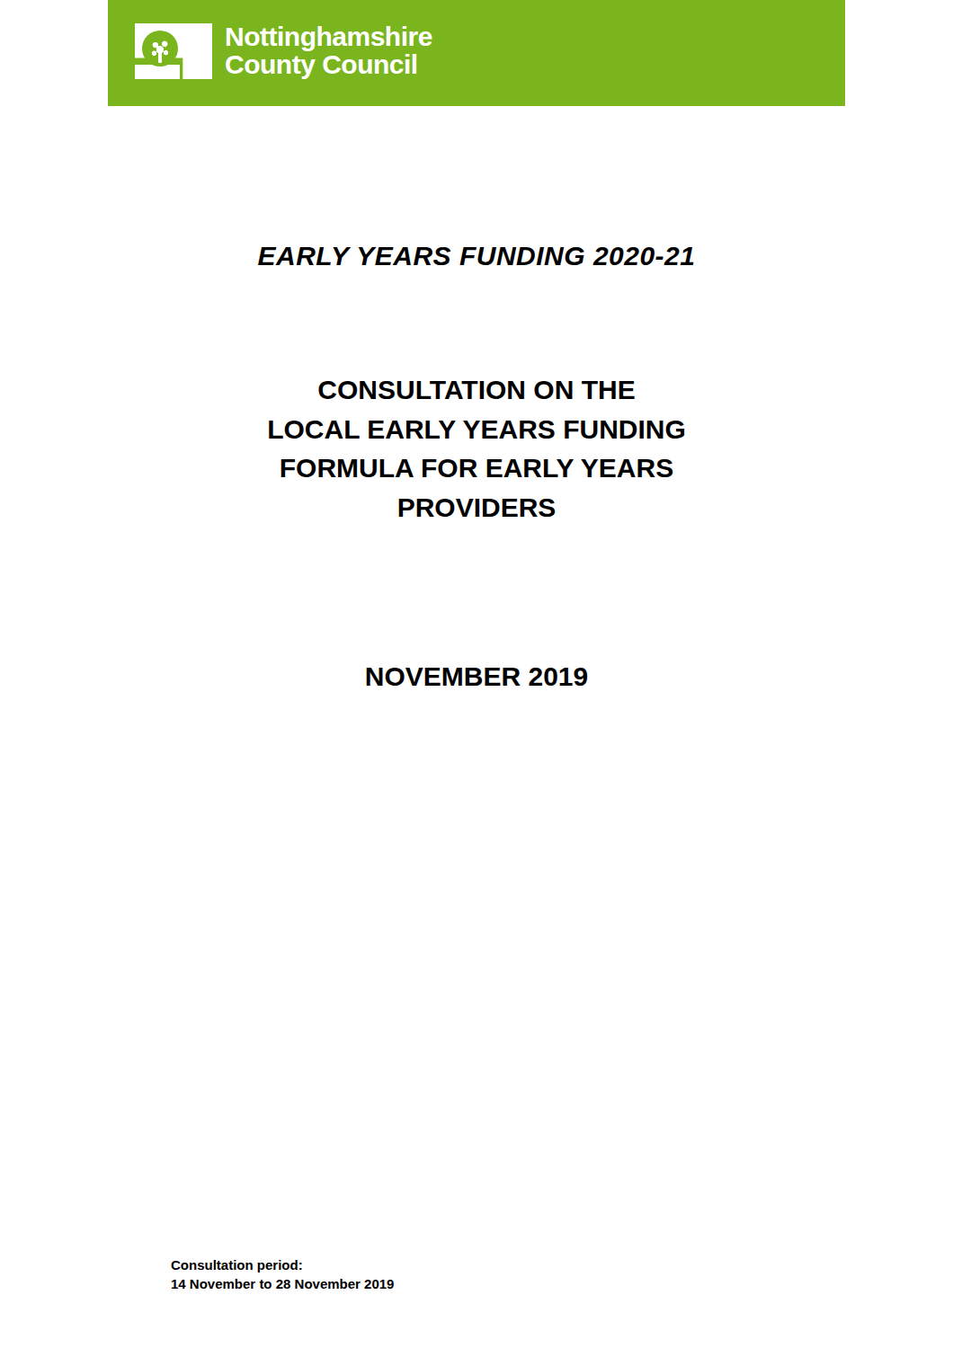Nottinghamshire County Council
EARLY YEARS FUNDING 2020-21
Consultation on the
local early years funding
formula for early years
providers
November 2019
Consultation period: 14 November to 28 November 2019